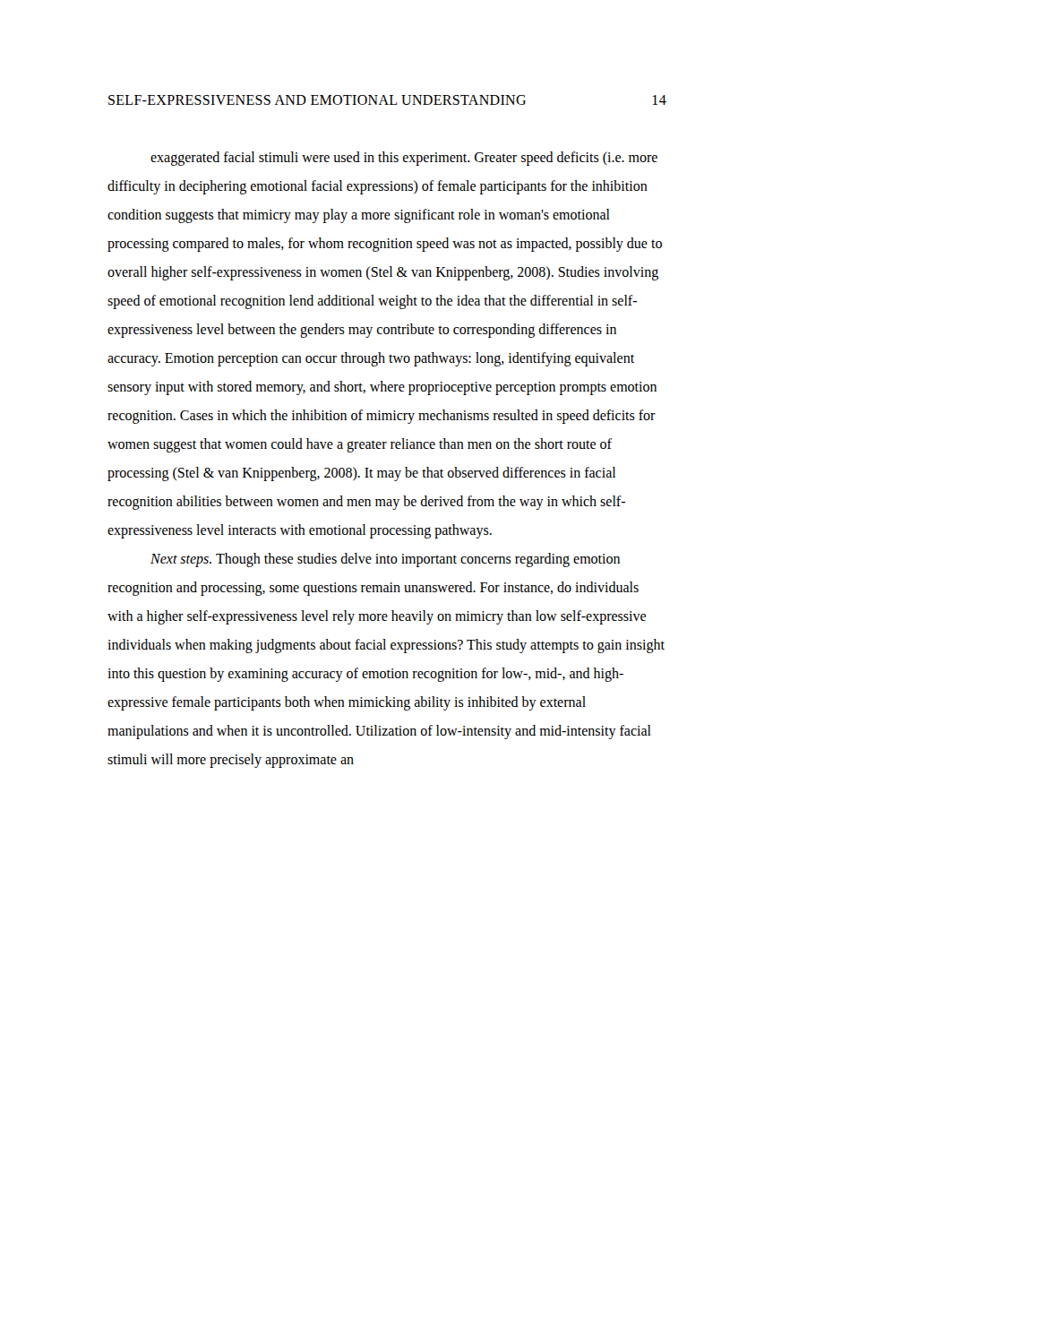Self-Expressiveness and Emotional Understanding 14
exaggerated facial stimuli were used in this experiment. Greater speed deficits (i.e. more difficulty in deciphering emotional facial expressions) of female participants for the inhibition condition suggests that mimicry may play a more significant role in woman's emotional processing compared to males, for whom recognition speed was not as impacted, possibly due to overall higher self-expressiveness in women (Stel & van Knippenberg, 2008). Studies involving speed of emotional recognition lend additional weight to the idea that the differential in self-expressiveness level between the genders may contribute to corresponding differences in accuracy. Emotion perception can occur through two pathways: long, identifying equivalent sensory input with stored memory, and short, where proprioceptive perception prompts emotion recognition. Cases in which the inhibition of mimicry mechanisms resulted in speed deficits for women suggest that women could have a greater reliance than men on the short route of processing (Stel & van Knippenberg, 2008). It may be that observed differences in facial recognition abilities between women and men may be derived from the way in which self-expressiveness level interacts with emotional processing pathways.
Next steps. Though these studies delve into important concerns regarding emotion recognition and processing, some questions remain unanswered. For instance, do individuals with a higher self-expressiveness level rely more heavily on mimicry than low self-expressive individuals when making judgments about facial expressions? This study attempts to gain insight into this question by examining accuracy of emotion recognition for low-, mid-, and high-expressive female participants both when mimicking ability is inhibited by external manipulations and when it is uncontrolled. Utilization of low-intensity and mid-intensity facial stimuli will more precisely approximate an